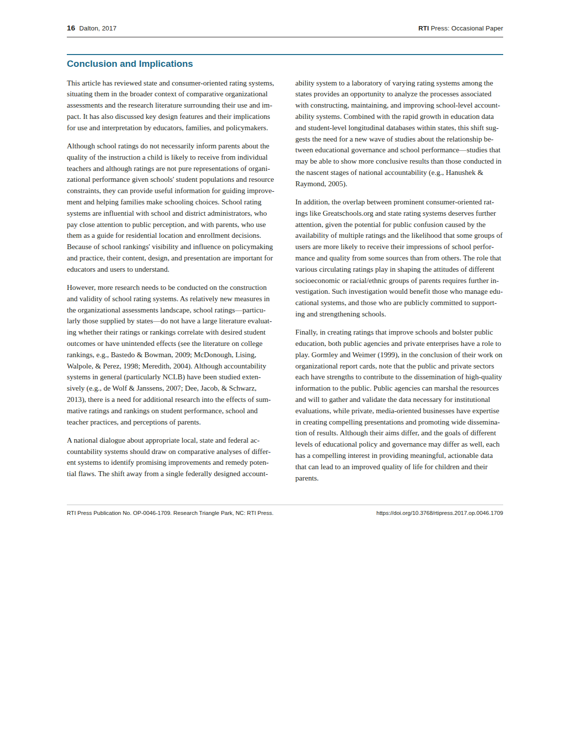16 Dalton, 2017
RTI Press: Occasional Paper
Conclusion and Implications
This article has reviewed state and consumer-oriented rating systems, situating them in the broader context of comparative organizational assessments and the research literature surrounding their use and impact. It has also discussed key design features and their implications for use and interpretation by educators, families, and policymakers.
Although school ratings do not necessarily inform parents about the quality of the instruction a child is likely to receive from individual teachers and although ratings are not pure representations of organizational performance given schools' student populations and resource constraints, they can provide useful information for guiding improvement and helping families make schooling choices. School rating systems are influential with school and district administrators, who pay close attention to public perception, and with parents, who use them as a guide for residential location and enrollment decisions. Because of school rankings' visibility and influence on policymaking and practice, their content, design, and presentation are important for educators and users to understand.
However, more research needs to be conducted on the construction and validity of school rating systems. As relatively new measures in the organizational assessments landscape, school ratings—particularly those supplied by states—do not have a large literature evaluating whether their ratings or rankings correlate with desired student outcomes or have unintended effects (see the literature on college rankings, e.g., Bastedo & Bowman, 2009; McDonough, Lising, Walpole, & Perez, 1998; Meredith, 2004). Although accountability systems in general (particularly NCLB) have been studied extensively (e.g., de Wolf & Janssens, 2007; Dee, Jacob, & Schwarz, 2013), there is a need for additional research into the effects of summative ratings and rankings on student performance, school and teacher practices, and perceptions of parents.
A national dialogue about appropriate local, state and federal accountability systems should draw on comparative analyses of different systems to identify promising improvements and remedy potential flaws. The shift away from a single federally designed accountability system to a laboratory of varying rating systems among the states provides an opportunity to analyze the processes associated with constructing, maintaining, and improving school-level accountability systems. Combined with the rapid growth in education data and student-level longitudinal databases within states, this shift suggests the need for a new wave of studies about the relationship between educational governance and school performance—studies that may be able to show more conclusive results than those conducted in the nascent stages of national accountability (e.g., Hanushek & Raymond, 2005).
In addition, the overlap between prominent consumer-oriented ratings like Greatschools.org and state rating systems deserves further attention, given the potential for public confusion caused by the availability of multiple ratings and the likelihood that some groups of users are more likely to receive their impressions of school performance and quality from some sources than from others. The role that various circulating ratings play in shaping the attitudes of different socioeconomic or racial/ethnic groups of parents requires further investigation. Such investigation would benefit those who manage educational systems, and those who are publicly committed to supporting and strengthening schools.
Finally, in creating ratings that improve schools and bolster public education, both public agencies and private enterprises have a role to play. Gormley and Weimer (1999), in the conclusion of their work on organizational report cards, note that the public and private sectors each have strengths to contribute to the dissemination of high-quality information to the public. Public agencies can marshal the resources and will to gather and validate the data necessary for institutional evaluations, while private, media-oriented businesses have expertise in creating compelling presentations and promoting wide dissemination of results. Although their aims differ, and the goals of different levels of educational policy and governance may differ as well, each has a compelling interest in providing meaningful, actionable data that can lead to an improved quality of life for children and their parents.
RTI Press Publication No. OP-0046-1709. Research Triangle Park, NC: RTI Press.
https://doi.org/10.3768/rtipress.2017.op.0046.1709